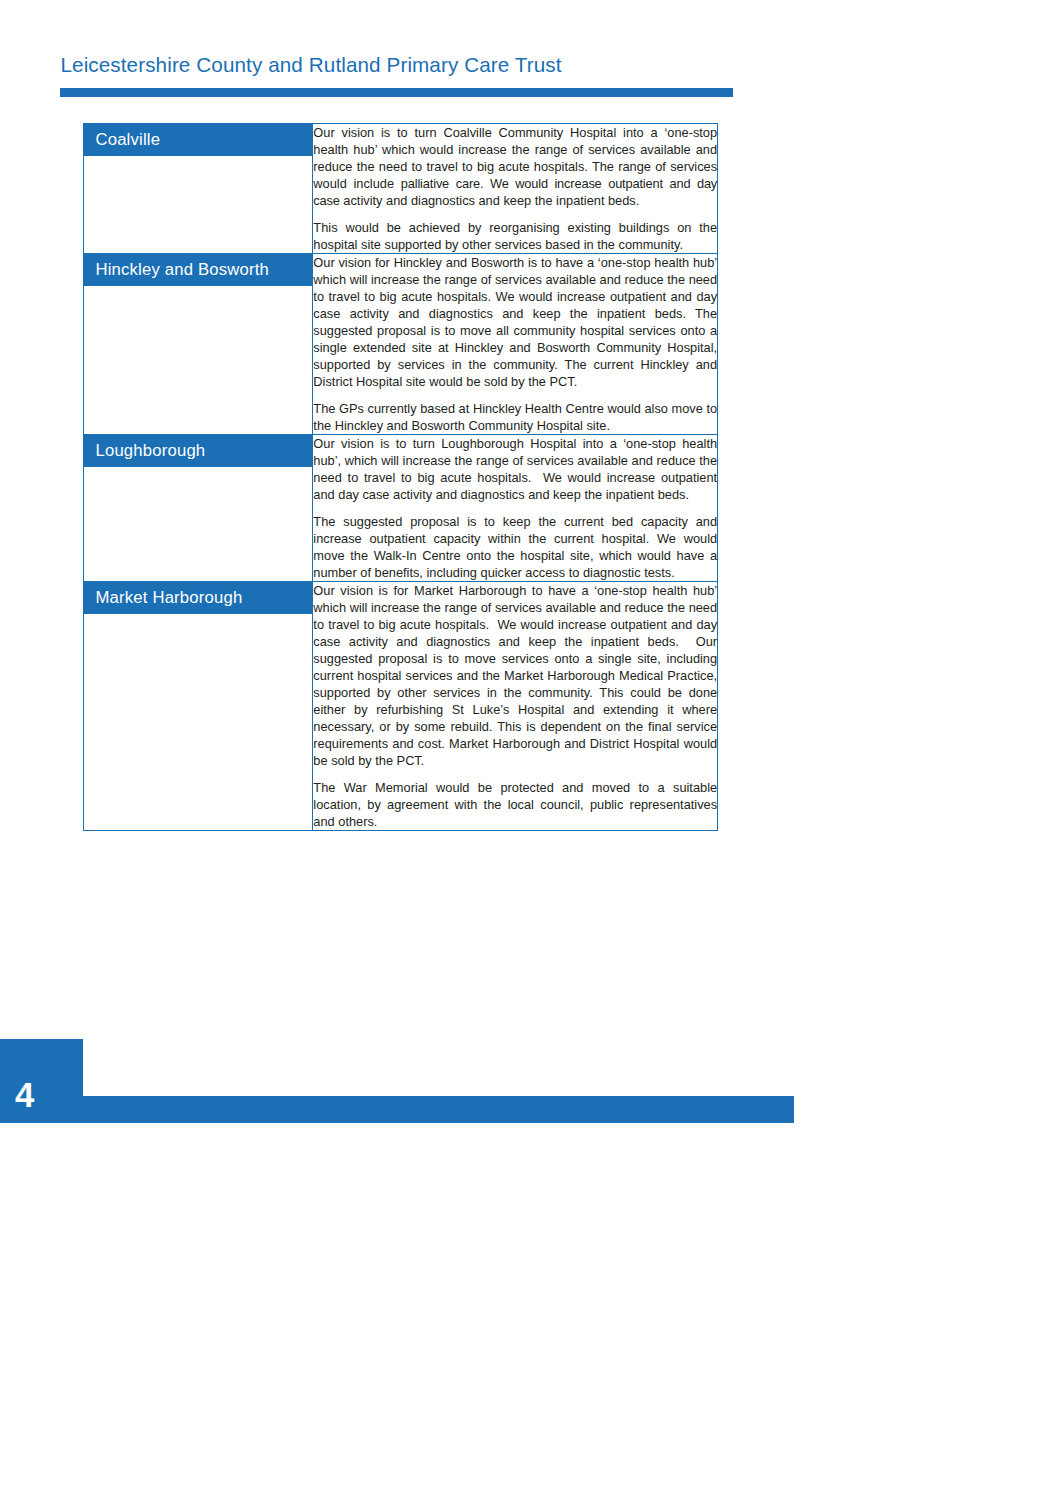Leicestershire County and Rutland Primary Care Trust
| Coalville | Our vision is to turn Coalville Community Hospital into a ‘one-stop health hub’ which would increase the range of services available and reduce the need to travel to big acute hospitals. The range of services would include palliative care. We would increase outpatient and day case activity and diagnostics and keep the inpatient beds. This would be achieved by reorganising existing buildings on the hospital site supported by other services based in the community. |
| Hinckley and Bosworth | Our vision for Hinckley and Bosworth is to have a ‘one-stop health hub’ which will increase the range of services available and reduce the need to travel to big acute hospitals. We would increase outpatient and day case activity and diagnostics and keep the inpatient beds. The suggested proposal is to move all community hospital services onto a single extended site at Hinckley and Bosworth Community Hospital, supported by services in the community. The current Hinckley and District Hospital site would be sold by the PCT. The GPs currently based at Hinckley Health Centre would also move to the Hinckley and Bosworth Community Hospital site. |
| Loughborough | Our vision is to turn Loughborough Hospital into a ‘one-stop health hub’, which will increase the range of services available and reduce the need to travel to big acute hospitals. We would increase outpatient and day case activity and diagnostics and keep the inpatient beds. The suggested proposal is to keep the current bed capacity and increase outpatient capacity within the current hospital. We would move the Walk-In Centre onto the hospital site, which would have a number of benefits, including quicker access to diagnostic tests. |
| Market Harborough | Our vision is for Market Harborough to have a ‘one-stop health hub’ which will increase the range of services available and reduce the need to travel to big acute hospitals. We would increase outpatient and day case activity and diagnostics and keep the inpatient beds. Our suggested proposal is to move services onto a single site, including current hospital services and the Market Harborough Medical Practice, supported by other services in the community. This could be done either by refurbishing St Luke’s Hospital and extending it where necessary, or by some rebuild. This is dependent on the final service requirements and cost. Market Harborough and District Hospital would be sold by the PCT. The War Memorial would be protected and moved to a suitable location, by agreement with the local council, public representatives and others. |
4